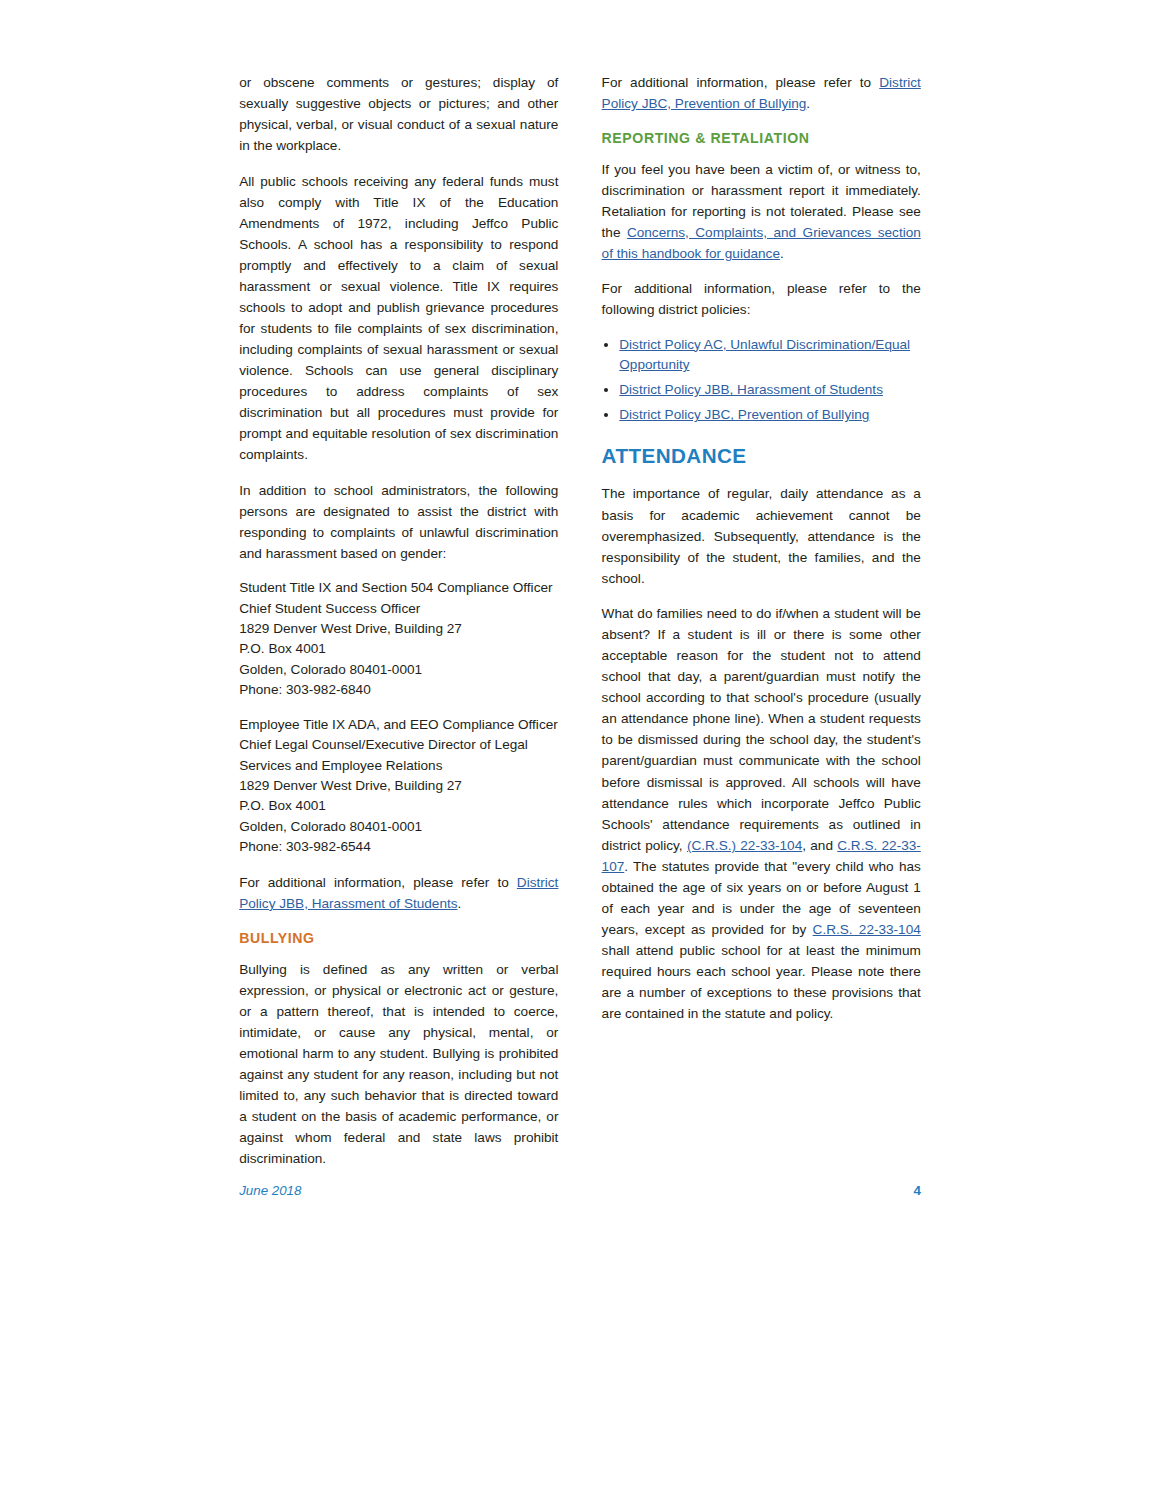or obscene comments or gestures; display of sexually suggestive objects or pictures; and other physical, verbal, or visual conduct of a sexual nature in the workplace.
All public schools receiving any federal funds must also comply with Title IX of the Education Amendments of 1972, including Jeffco Public Schools. A school has a responsibility to respond promptly and effectively to a claim of sexual harassment or sexual violence. Title IX requires schools to adopt and publish grievance procedures for students to file complaints of sex discrimination, including complaints of sexual harassment or sexual violence. Schools can use general disciplinary procedures to address complaints of sex discrimination but all procedures must provide for prompt and equitable resolution of sex discrimination complaints.
In addition to school administrators, the following persons are designated to assist the district with responding to complaints of unlawful discrimination and harassment based on gender:
Student Title IX and Section 504 Compliance Officer
Chief Student Success Officer
1829 Denver West Drive, Building 27
P.O. Box 4001
Golden, Colorado 80401-0001
Phone: 303-982-6840
Employee Title IX ADA, and EEO Compliance Officer
Chief Legal Counsel/Executive Director of Legal Services and Employee Relations
1829 Denver West Drive, Building 27
P.O. Box 4001
Golden, Colorado 80401-0001
Phone: 303-982-6544
For additional information, please refer to District Policy JBB, Harassment of Students.
BULLYING
Bullying is defined as any written or verbal expression, or physical or electronic act or gesture, or a pattern thereof, that is intended to coerce, intimidate, or cause any physical, mental, or emotional harm to any student. Bullying is prohibited against any student for any reason, including but not limited to, any such behavior that is directed toward a student on the basis of academic performance, or against whom federal and state laws prohibit discrimination.
For additional information, please refer to District Policy JBC, Prevention of Bullying.
REPORTING & RETALIATION
If you feel you have been a victim of, or witness to, discrimination or harassment report it immediately. Retaliation for reporting is not tolerated. Please see the Concerns, Complaints, and Grievances section of this handbook for guidance.
For additional information, please refer to the following district policies:
District Policy AC, Unlawful Discrimination/Equal Opportunity
District Policy JBB, Harassment of Students
District Policy JBC, Prevention of Bullying
ATTENDANCE
The importance of regular, daily attendance as a basis for academic achievement cannot be overemphasized. Subsequently, attendance is the responsibility of the student, the families, and the school.
What do families need to do if/when a student will be absent? If a student is ill or there is some other acceptable reason for the student not to attend school that day, a parent/guardian must notify the school according to that school's procedure (usually an attendance phone line). When a student requests to be dismissed during the school day, the student's parent/guardian must communicate with the school before dismissal is approved. All schools will have attendance rules which incorporate Jeffco Public Schools' attendance requirements as outlined in district policy, (C.R.S.) 22-33-104, and C.R.S. 22-33-107. The statutes provide that "every child who has obtained the age of six years on or before August 1 of each year and is under the age of seventeen years, except as provided for by C.R.S. 22-33-104 shall attend public school for at least the minimum required hours each school year. Please note there are a number of exceptions to these provisions that are contained in the statute and policy.
June 2018 4